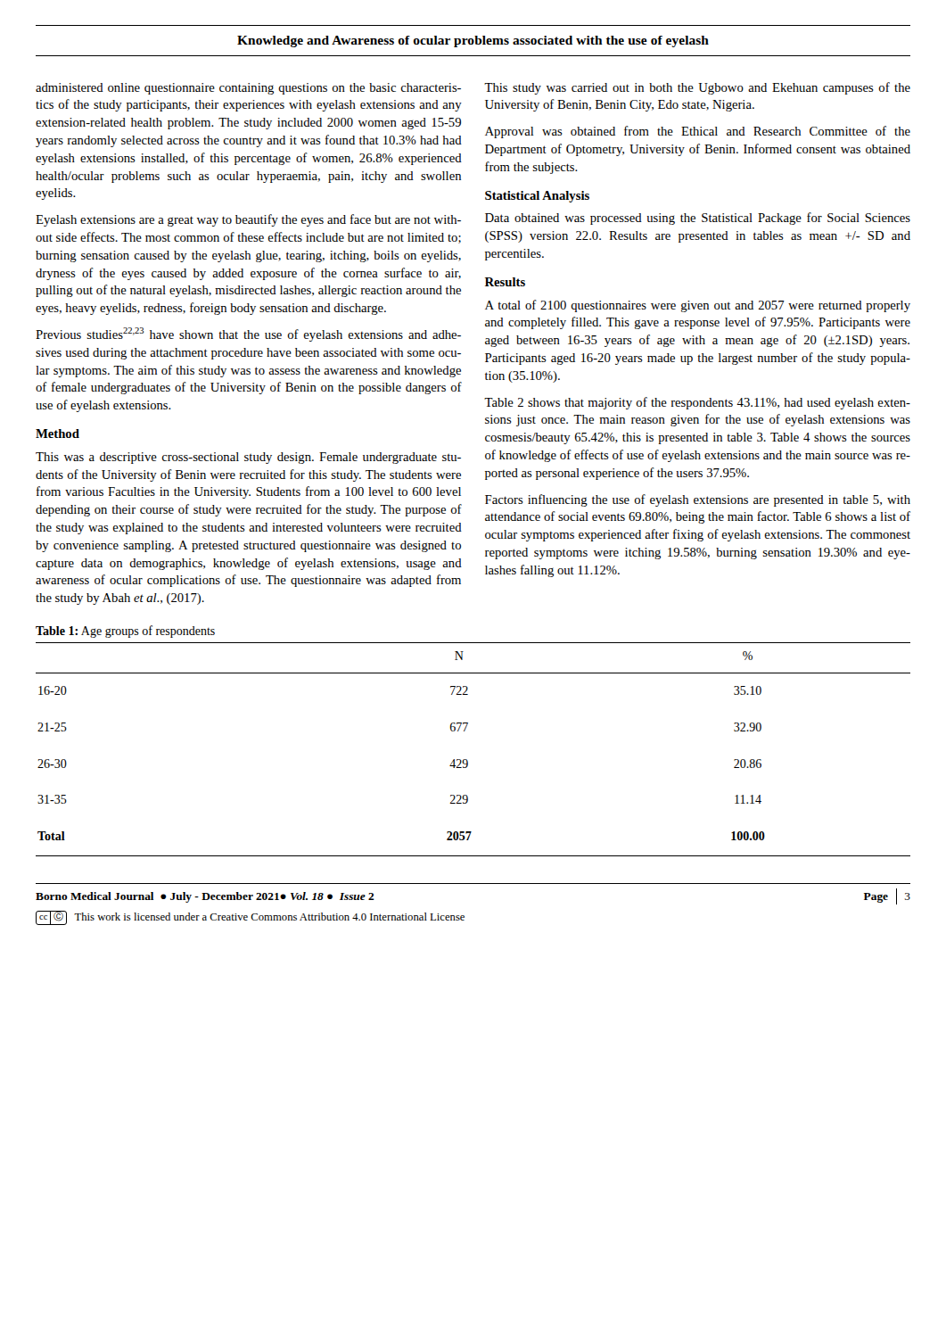Knowledge and Awareness of ocular problems associated with the use of eyelash
administered online questionnaire containing questions on the basic characteristics of the study participants, their experiences with eyelash extensions and any extension-related health problem. The study included 2000 women aged 15-59 years randomly selected across the country and it was found that 10.3% had had eyelash extensions installed, of this percentage of women, 26.8% experienced health/ocular problems such as ocular hyperaemia, pain, itchy and swollen eyelids.
Eyelash extensions are a great way to beautify the eyes and face but are not without side effects. The most common of these effects include but are not limited to; burning sensation caused by the eyelash glue, tearing, itching, boils on eyelids, dryness of the eyes caused by added exposure of the cornea surface to air, pulling out of the natural eyelash, misdirected lashes, allergic reaction around the eyes, heavy eyelids, redness, foreign body sensation and discharge.
Previous studies22,23 have shown that the use of eyelash extensions and adhesives used during the attachment procedure have been associated with some ocular symptoms. The aim of this study was to assess the awareness and knowledge of female undergraduates of the University of Benin on the possible dangers of use of eyelash extensions.
Method
This was a descriptive cross-sectional study design. Female undergraduate students of the University of Benin were recruited for this study. The students were from various Faculties in the University. Students from a 100 level to 600 level depending on their course of study were recruited for the study. The purpose of the study was explained to the students and interested volunteers were recruited by convenience sampling. A pretested structured questionnaire was designed to capture data on demographics, knowledge of eyelash extensions, usage and awareness of ocular complications of use. The questionnaire was adapted from the study by Abah et al., (2017).
This study was carried out in both the Ugbowo and Ekehuan campuses of the University of Benin, Benin City, Edo state, Nigeria.
Approval was obtained from the Ethical and Research Committee of the Department of Optometry, University of Benin. Informed consent was obtained from the subjects.
Statistical Analysis
Data obtained was processed using the Statistical Package for Social Sciences (SPSS) version 22.0. Results are presented in tables as mean +/- SD and percentiles.
Results
A total of 2100 questionnaires were given out and 2057 were returned properly and completely filled. This gave a response level of 97.95%. Participants were aged between 16-35 years of age with a mean age of 20 (±2.1SD) years. Participants aged 16-20 years made up the largest number of the study population (35.10%).
Table 2 shows that majority of the respondents 43.11%, had used eyelash extensions just once. The main reason given for the use of eyelash extensions was cosmesis/beauty 65.42%, this is presented in table 3. Table 4 shows the sources of knowledge of effects of use of eyelash extensions and the main source was reported as personal experience of the users 37.95%.
Factors influencing the use of eyelash extensions are presented in table 5, with attendance of social events 69.80%, being the main factor. Table 6 shows a list of ocular symptoms experienced after fixing of eyelash extensions. The commonest reported symptoms were itching 19.58%, burning sensation 19.30% and eyelashes falling out 11.12%.
Table 1: Age groups of respondents
| | N | % |
| --- | --- | --- |
| 16-20 | 722 | 35.10 |
| 21-25 | 677 | 32.90 |
| 26-30 | 429 | 20.86 |
| 31-35 | 229 | 11.14 |
| Total | 2057 | 100.00 |
Borno Medical Journal ● July - December 2021● Vol. 18 ● Issue 2
Page 3
ccⒸ This work is licensed under a Creative Commons Attribution 4.0 International License